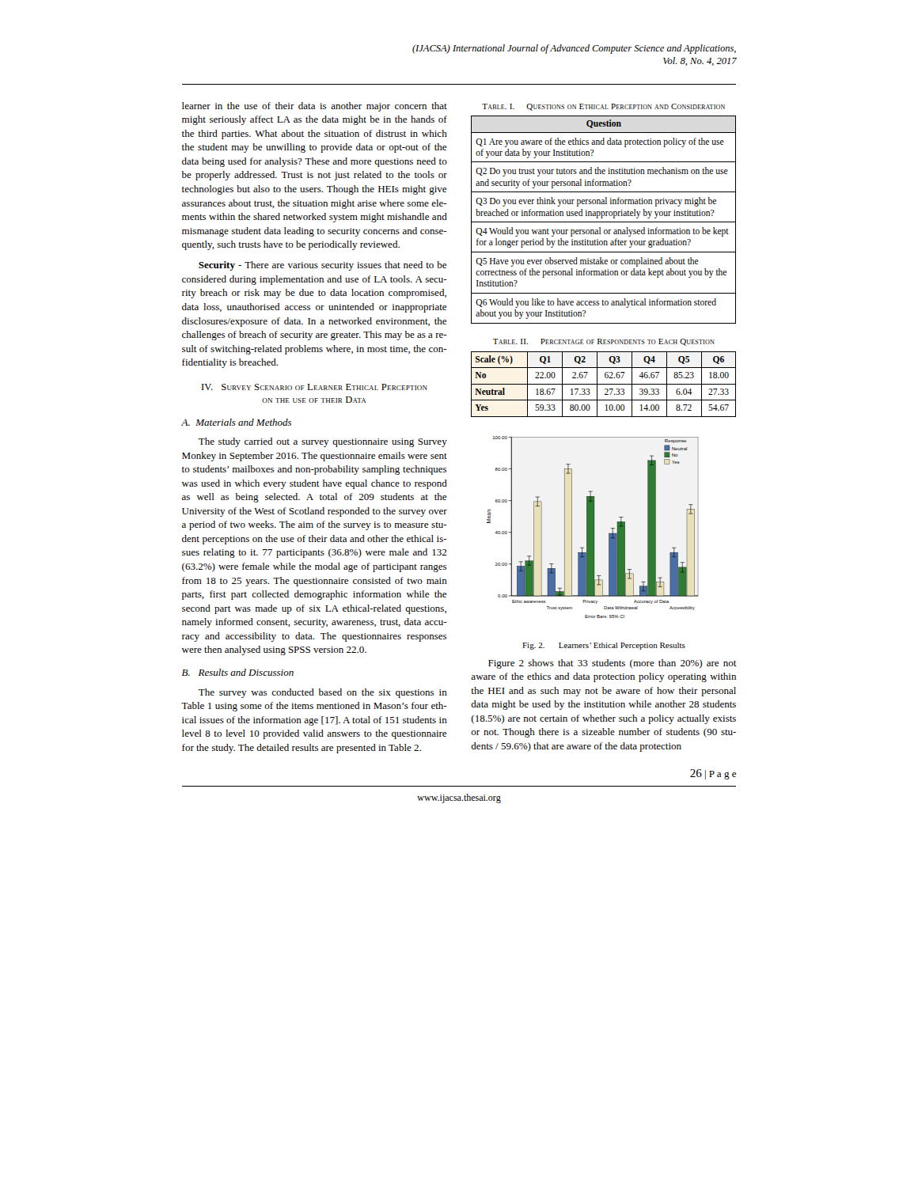(IJACSA) International Journal of Advanced Computer Science and Applications,
Vol. 8, No. 4, 2017
learner in the use of their data is another major concern that might seriously affect LA as the data might be in the hands of the third parties. What about the situation of distrust in which the student may be unwilling to provide data or opt-out of the data being used for analysis? These and more questions need to be properly addressed. Trust is not just related to the tools or technologies but also to the users. Though the HEIs might give assurances about trust, the situation might arise where some elements within the shared networked system might mishandle and mismanage student data leading to security concerns and consequently, such trusts have to be periodically reviewed.
Security - There are various security issues that need to be considered during implementation and use of LA tools. A security breach or risk may be due to data location compromised, data loss, unauthorised access or unintended or inappropriate disclosures/exposure of data. In a networked environment, the challenges of breach of security are greater. This may be as a result of switching-related problems where, in most time, the confidentiality is breached.
IV. Survey Scenario of Learner Ethical Perception
on the use of their Data
A. Materials and Methods
The study carried out a survey questionnaire using Survey Monkey in September 2016. The questionnaire emails were sent to students’ mailboxes and non-probability sampling techniques was used in which every student have equal chance to respond as well as being selected. A total of 209 students at the University of the West of Scotland responded to the survey over a period of two weeks. The aim of the survey is to measure student perceptions on the use of their data and other the ethical issues relating to it. 77 participants (36.8%) were male and 132 (63.2%) were female while the modal age of participant ranges from 18 to 25 years. The questionnaire consisted of two main parts, first part collected demographic information while the second part was made up of six LA ethical-related questions, namely informed consent, security, awareness, trust, data accuracy and accessibility to data. The questionnaires responses were then analysed using SPSS version 22.0.
B. Results and Discussion
The survey was conducted based on the six questions in Table 1 using some of the items mentioned in Mason’s four ethical issues of the information age [17]. A total of 151 students in level 8 to level 10 provided valid answers to the questionnaire for the study. The detailed results are presented in Table 2.
Table. I. Questions on Ethical Perception and Consideration
| Question |
| --- |
| Q1 Are you aware of the ethics and data protection policy of the use of your data by your Institution? |
| Q2 Do you trust your tutors and the institution mechanism on the use and security of your personal information? |
| Q3 Do you ever think your personal information privacy might be breached or information used inappropriately by your institution? |
| Q4 Would you want your personal or analysed information to be kept for a longer period by the institution after your graduation? |
| Q5 Have you ever observed mistake or complained about the correctness of the personal information or data kept about you by the Institution? |
| Q6 Would you like to have access to analytical information stored about you by your Institution? |
Table. II. Percentage of Respondents to Each Question
| Scale (%) | Q1 | Q2 | Q3 | Q4 | Q5 | Q6 |
| --- | --- | --- | --- | --- | --- | --- |
| No | 22.00 | 2.67 | 62.67 | 46.67 | 85.23 | 18.00 |
| Neutral | 18.67 | 17.33 | 27.33 | 39.33 | 6.04 | 27.33 |
| Yes | 59.33 | 80.00 | 10.00 | 14.00 | 8.72 | 54.67 |
Response Neutral No Yes 0.00 20.00 40.00 60.00 80.00 100.00 Mean Group 1: Ethic awareness Neutral 18.67, No 22.00, Yes 59.33 Group 2: Trust system Neutral 17.33, No 2.67, Yes 80.00 Group 3: Privacy Neutral 27.33, No 62.67, Yes 10.00 Group 4: Data Withdrawal Neutral 39.33, No 46.67, Yes 14.00 Group 5: Accuracy of Data Neutral 6.04, No 85.23, Yes 8.72 Group 6: Accessibility Neutral 27.33, No 18.00, Yes 54.67 Ethic awareness Privacy Accuracy of Data Trust system Data Withdrawal Accessibility Error Bars: 95% CI
Fig. 2. Learners’ Ethical Perception Results
Figure 2 shows that 33 students (more than 20%) are not aware of the ethics and data protection policy operating within the HEI and as such may not be aware of how their personal data might be used by the institution while another 28 students (18.5%) are not certain of whether such a policy actually exists or not. Though there is a sizeable number of students (90 students / 59.6%) that are aware of the data protection
26 | P a g e
www.ijacsa.thesai.org